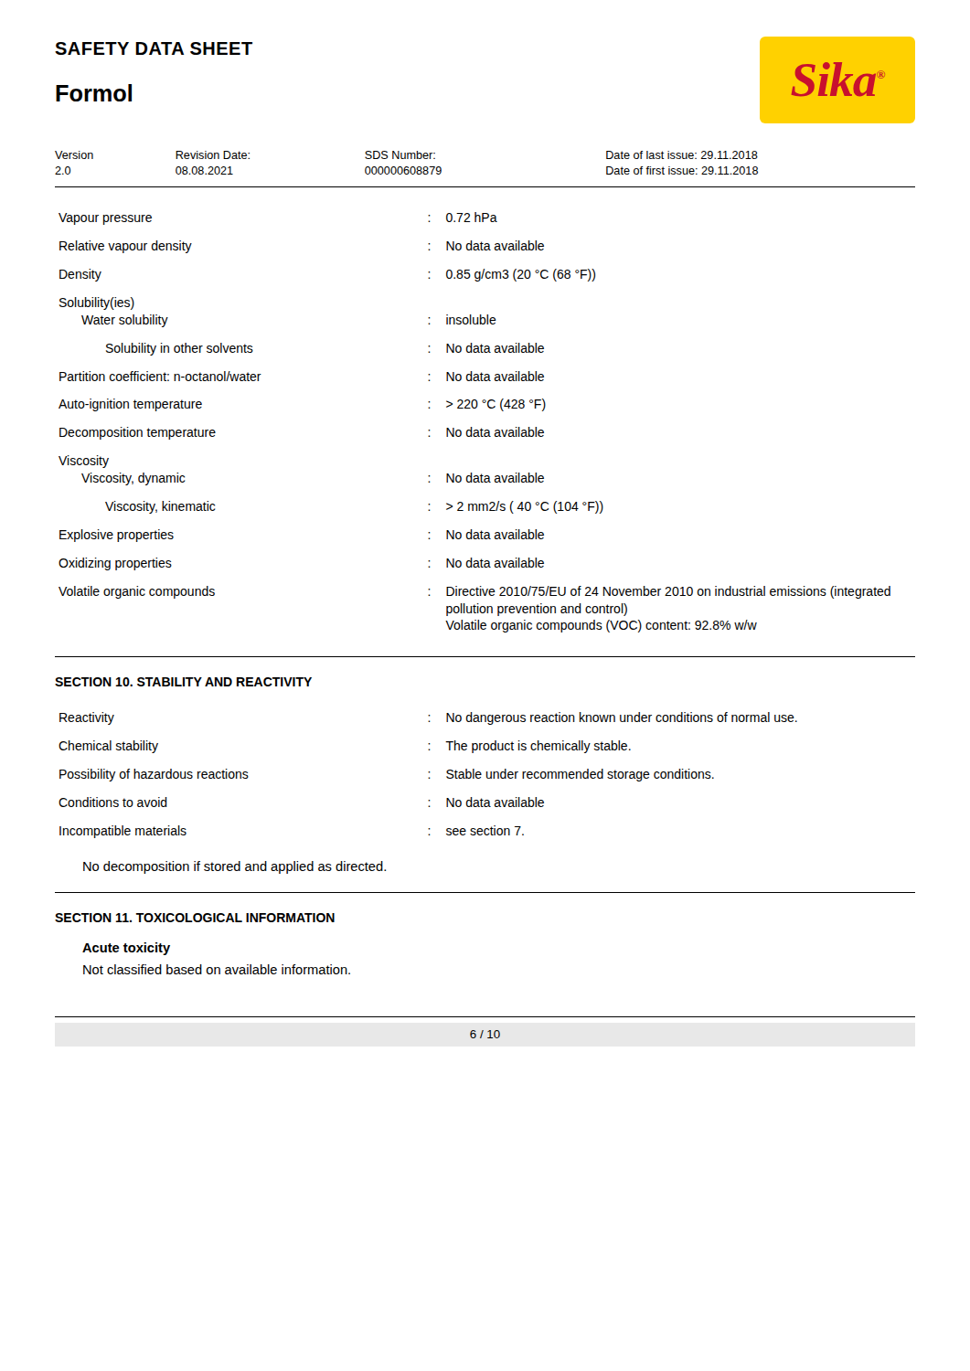SAFETY DATA SHEET
Formol
Sika®
| Version 2.0 | Revision Date: 08.08.2021 | SDS Number: 000000608879 | Date of last issue: 29.11.2018 Date of first issue: 29.11.2018 |
| Vapour pressure | : | 0.72 hPa |
| Relative vapour density | : | No data available |
| Density | : | 0.85 g/cm3 (20 °C (68 °F)) |
| Solubility(ies) Water solubility | : | insoluble |
| Solubility in other solvents | : | No data available |
| Partition coefficient: n-octanol/water | : | No data available |
| Auto-ignition temperature | : | > 220 °C (428 °F) |
| Decomposition temperature | : | No data available |
| Viscosity Viscosity, dynamic | : | No data available |
| Viscosity, kinematic | : | > 2 mm2/s ( 40 °C (104 °F)) |
| Explosive properties | : | No data available |
| Oxidizing properties | : | No data available |
| Volatile organic compounds | : | Directive 2010/75/EU of 24 November 2010 on industrial emissions (integrated pollution prevention and control) Volatile organic compounds (VOC) content: 92.8% w/w |
SECTION 10. STABILITY AND REACTIVITY
| Reactivity | : | No dangerous reaction known under conditions of normal use. |
| Chemical stability | : | The product is chemically stable. |
| Possibility of hazardous reactions | : | Stable under recommended storage conditions. |
| Conditions to avoid | : | No data available |
| Incompatible materials | : | see section 7. |
No decomposition if stored and applied as directed.
SECTION 11. TOXICOLOGICAL INFORMATION
Acute toxicity
Not classified based on available information.
6 / 10